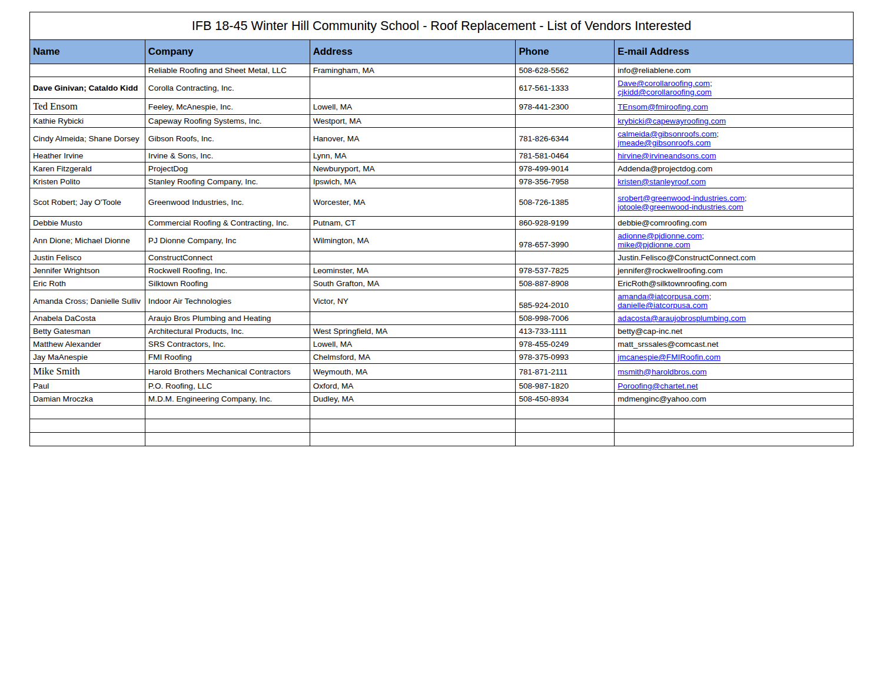IFB 18-45 Winter Hill Community School - Roof Replacement - List of Vendors Interested
| Name | Company | Address | Phone | E-mail Address |
| --- | --- | --- | --- | --- |
| | Reliable Roofing and Sheet Metal, LLC | Framingham, MA | 508-628-5562 | info@reliablene.com |
| Dave Ginivan; Cataldo Kidd | Corolla Contracting, Inc. | | 617-561-1333 | Dave@corollaroofing.com ; cjkidd@corollaroofing.com |
| Ted Ensom | Feeley, McAnespie, Inc. | Lowell, MA | 978-441-2300 | TEnsom@fmiroofing.com |
| Kathie Rybicki | Capeway Roofing Systems, Inc. | Westport, MA | | krybicki@capewayroofing.com |
| Cindy Almeida; Shane Dorsey | Gibson Roofs, Inc. | Hanover, MA | 781-826-6344 | calmeida@gibsonroofs.com ; jmeade@gibsonroofs.com |
| Heather Irvine | Irvine & Sons, Inc. | Lynn, MA | 781-581-0464 | hirvine@irvineandsons.com |
| Karen Fitzgerald | ProjectDog | Newburyport, MA | 978-499-9014 | Addenda@projectdog.com |
| Kristen Polito | Stanley Roofing Company, Inc. | Ipswich, MA | 978-356-7958 | kristen@stanleyroof.com |
| Scot Robert; Jay O'Toole | Greenwood Industries, Inc. | Worcester, MA | 508-726-1385 | srobert@greenwood-industries.com ; jotoole@greenwood-industries.com |
| Debbie Musto | Commercial Roofing & Contracting, Inc. | Putnam, CT | 860-928-9199 | debbie@comroofing.com |
| Ann Dione; Michael Dionne | PJ Dionne Company, Inc | Wilmington, MA | 978-657-3990 | adionne@pjdionne.com ; mike@pjdionne.com |
| Justin Felisco | ConstructConnect | | | Justin.Felisco@ConstructConnect.com |
| Jennifer Wrightson | Rockwell Roofing, Inc. | Leominster, MA | 978-537-7825 | jennifer@rockwellroofing.com |
| Eric Roth | Silktown Roofing | South Grafton, MA | 508-887-8908 | EricRoth@silktownroofing.com |
| Amanda Cross; Danielle Sulliv | Indoor Air Technologies | Victor, NY | 585-924-2010 | amanda@iatcorpusa.com ; danielle@iatcorpusa.com |
| Anabela DaCosta | Araujo Bros Plumbing and Heating | | 508-998-7006 | adacosta@araujobrosplumbing.com |
| Betty Gatesman | Architectural Products, Inc. | West Springfield, MA | 413-733-1111 | betty@cap-inc.net |
| Matthew Alexander | SRS Contractors, Inc. | Lowell, MA | 978-455-0249 | matt_srssales@comcast.net |
| Jay MaAnespie | FMI Roofing | Chelmsford, MA | 978-375-0993 | jmcanespie@FMIRoofin.com |
| Mike Smith | Harold Brothers Mechanical Contractors | Weymouth, MA | 781-871-2111 | msmith@haroldbros.com |
| Paul | P.O. Roofing, LLC | Oxford, MA | 508-987-1820 | Poroofing@chartet.net |
| Damian Mroczka | M.D.M. Engineering Company, Inc. | Dudley, MA | 508-450-8934 | mdmenginc@yahoo.com |